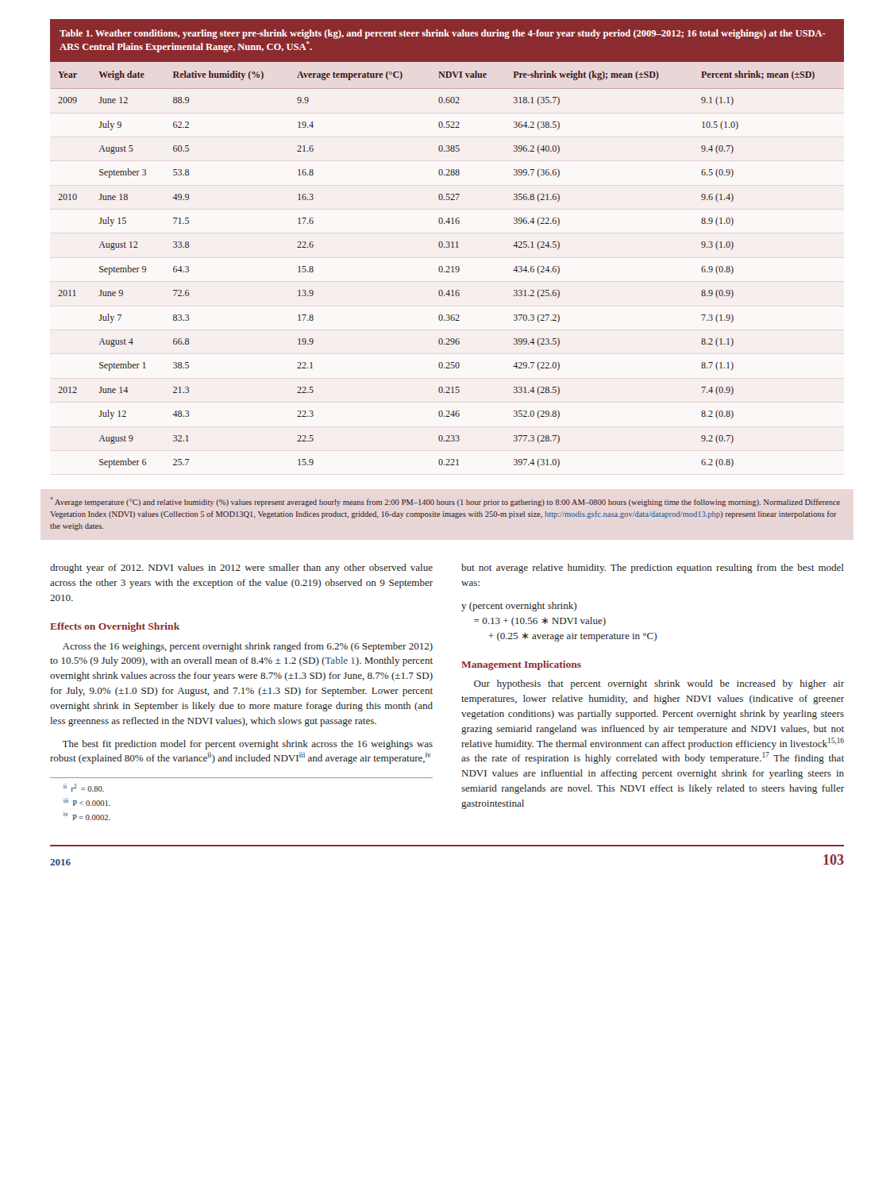Table 1. Weather conditions, yearling steer pre-shrink weights (kg), and percent steer shrink values during the 4-four year study period (2009–2012; 16 total weighings) at the USDA-ARS Central Plains Experimental Range, Nunn, CO, USA * .
| Year | Weigh date | Relative humidity (%) | Average temperature (°C) | NDVI value | Pre-shrink weight (kg); mean (±SD) | Percent shrink; mean (±SD) |
| --- | --- | --- | --- | --- | --- | --- |
| 2009 | June 12 | 88.9 | 9.9 | 0.602 | 318.1 (35.7) | 9.1 (1.1) |
| | July 9 | 62.2 | 19.4 | 0.522 | 364.2 (38.5) | 10.5 (1.0) |
| | August 5 | 60.5 | 21.6 | 0.385 | 396.2 (40.0) | 9.4 (0.7) |
| | September 3 | 53.8 | 16.8 | 0.288 | 399.7 (36.6) | 6.5 (0.9) |
| 2010 | June 18 | 49.9 | 16.3 | 0.527 | 356.8 (21.6) | 9.6 (1.4) |
| | July 15 | 71.5 | 17.6 | 0.416 | 396.4 (22.6) | 8.9 (1.0) |
| | August 12 | 33.8 | 22.6 | 0.311 | 425.1 (24.5) | 9.3 (1.0) |
| | September 9 | 64.3 | 15.8 | 0.219 | 434.6 (24.6) | 6.9 (0.8) |
| 2011 | June 9 | 72.6 | 13.9 | 0.416 | 331.2 (25.6) | 8.9 (0.9) |
| | July 7 | 83.3 | 17.8 | 0.362 | 370.3 (27.2) | 7.3 (1.9) |
| | August 4 | 66.8 | 19.9 | 0.296 | 399.4 (23.5) | 8.2 (1.1) |
| | September 1 | 38.5 | 22.1 | 0.250 | 429.7 (22.0) | 8.7 (1.1) |
| 2012 | June 14 | 21.3 | 22.5 | 0.215 | 331.4 (28.5) | 7.4 (0.9) |
| | July 12 | 48.3 | 22.3 | 0.246 | 352.0 (29.8) | 8.2 (0.8) |
| | August 9 | 32.1 | 22.5 | 0.233 | 377.3 (28.7) | 9.2 (0.7) |
| | September 6 | 25.7 | 15.9 | 0.221 | 397.4 (31.0) | 6.2 (0.8) |
* Average temperature (°C) and relative humidity (%) values represent averaged hourly means from 2:00 PM–1400 hours (1 hour prior to gathering) to 8:00 AM–0800 hours (weighing time the following morning). Normalized Difference Vegetation Index (NDVI) values (Collection 5 of MOD13Q1, Vegetation Indices product, gridded, 16-day composite images with 250-m pixel size, http://modis.gsfc.nasa.gov/data/dataprod/mod13.php) represent linear interpolations for the weigh dates.
drought year of 2012. NDVI values in 2012 were smaller than any other observed value across the other 3 years with the exception of the value (0.219) observed on 9 September 2010.
Effects on Overnight Shrink
Across the 16 weighings, percent overnight shrink ranged from 6.2% (6 September 2012) to 10.5% (9 July 2009), with an overall mean of 8.4% ± 1.2 (SD) (Table 1). Monthly percent overnight shrink values across the four years were 8.7% (±1.3 SD) for June, 8.7% (±1.7 SD) for July, 9.0% (±1.0 SD) for August, and 7.1% (±1.3 SD) for September. Lower percent overnight shrink in September is likely due to more mature forage during this month (and less greenness as reflected in the NDVI values), which slows gut passage rates.
The best fit prediction model for percent overnight shrink across the 16 weighings was robust (explained 80% of the varianceii) and included NDVIiii and average air temperature,iv
ii r2 = 0.80.
iii P < 0.0001.
iv P = 0.0002.
but not average relative humidity. The prediction equation resulting from the best model was:
y (percent overnight shrink) = 0.13 + (10.56 ∗ NDVI value) + (0.25 ∗ average air temperature in °C)
Management Implications
Our hypothesis that percent overnight shrink would be increased by higher air temperatures, lower relative humidity, and higher NDVI values (indicative of greener vegetation conditions) was partially supported. Percent overnight shrink by yearling steers grazing semiarid rangeland was influenced by air temperature and NDVI values, but not relative humidity. The thermal environment can affect production efficiency in livestock15,16 as the rate of respiration is highly correlated with body temperature.17 The finding that NDVI values are influential in affecting percent overnight shrink for yearling steers in semiarid rangelands are novel. This NDVI effect is likely related to steers having fuller gastrointestinal
2016
103